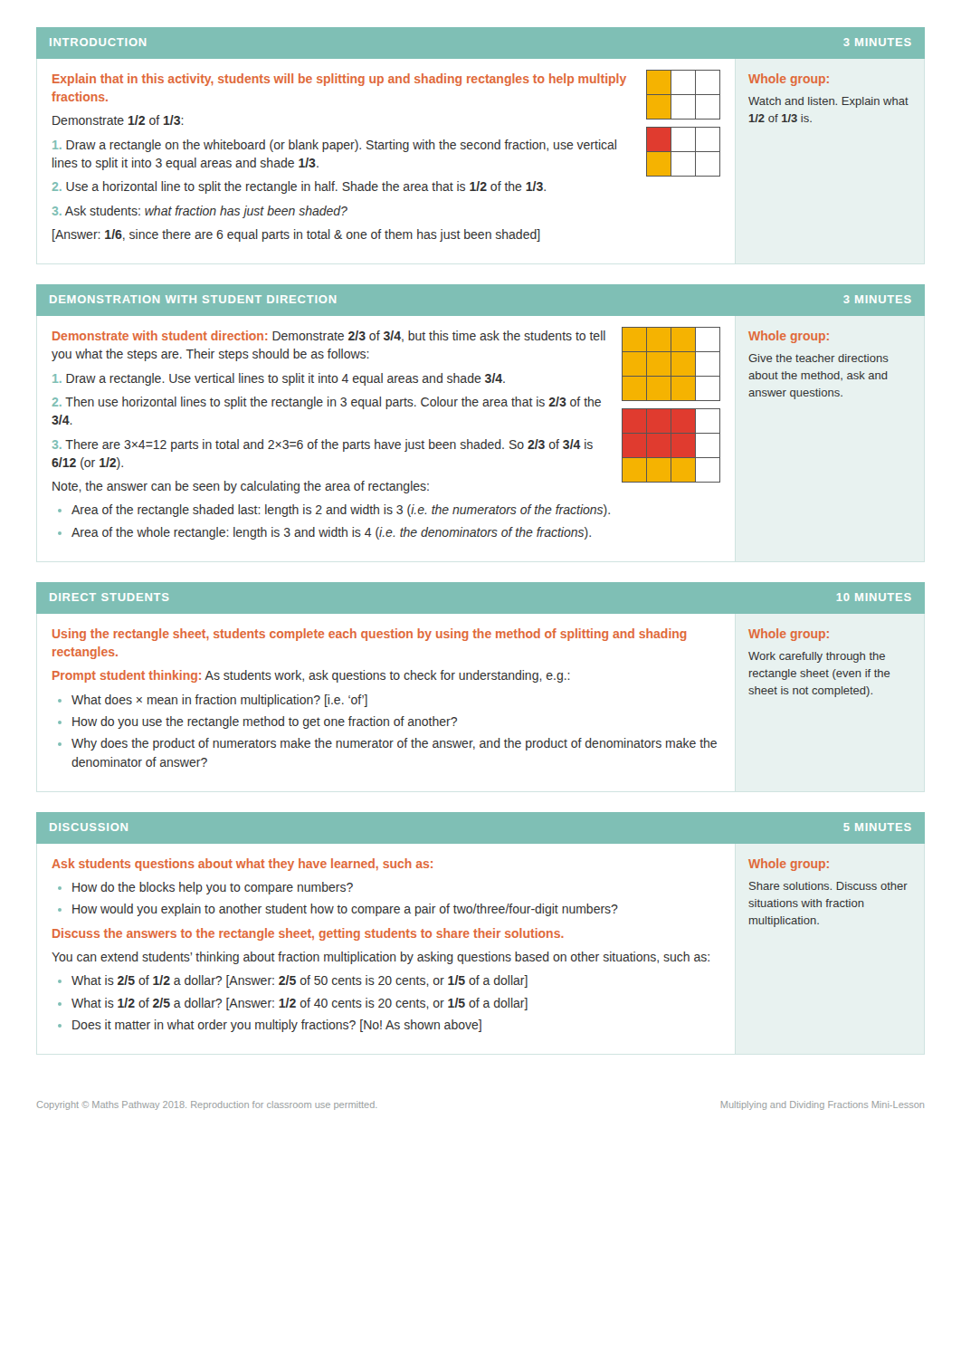Introduction 3 minutes
Explain that in this activity, students will be splitting up and shading rectangles to help multiply fractions.
Demonstrate 1/2 of 1/3:
1. Draw a rectangle on the whiteboard (or blank paper). Starting with the second fraction, use vertical lines to split it into 3 equal areas and shade 1/3.
2. Use a horizontal line to split the rectangle in half. Shade the area that is 1/2 of the 1/3.
3. Ask students: what fraction has just been shaded?
[Answer: 1/6, since there are 6 equal parts in total & one of them has just been shaded]
Whole group:
Watch and listen. Explain what 1/2 of 1/3 is.
Demonstration with student direction 3 minutes
Demonstrate with student direction: Demonstrate 2/3 of 3/4, but this time ask the students to tell you what the steps are. Their steps should be as follows:
1. Draw a rectangle. Use vertical lines to split it into 4 equal areas and shade 3/4.
2. Then use horizontal lines to split the rectangle in 3 equal parts. Colour the area that is 2/3 of the 3/4.
3. There are 3×4=12 parts in total and 2×3=6 of the parts have just been shaded. So 2/3 of 3/4 is 6/12 (or 1/2).
Note, the answer can be seen by calculating the area of rectangles:
Area of the rectangle shaded last: length is 2 and width is 3 (i.e. the numerators of the fractions).
Area of the whole rectangle: length is 3 and width is 4 (i.e. the denominators of the fractions).
Whole group:
Give the teacher directions about the method, ask and answer questions.
Direct students 10 minutes
Using the rectangle sheet, students complete each question by using the method of splitting and shading rectangles.
Prompt student thinking: As students work, ask questions to check for understanding, e.g.:
What does × mean in fraction multiplication? [i.e. ‘of’]
How do you use the rectangle method to get one fraction of another?
Why does the product of numerators make the numerator of the answer, and the product of denominators make the denominator of answer?
Whole group:
Work carefully through the rectangle sheet (even if the sheet is not completed).
Discussion 5 minutes
Ask students questions about what they have learned, such as:
How do the blocks help you to compare numbers?
How would you explain to another student how to compare a pair of two/three/four-digit numbers?
Discuss the answers to the rectangle sheet, getting students to share their solutions.
You can extend students’ thinking about fraction multiplication by asking questions based on other situations, such as:
What is 2/5 of 1/2 a dollar? [Answer: 2/5 of 50 cents is 20 cents, or 1/5 of a dollar]
What is 1/2 of 2/5 a dollar? [Answer: 1/2 of 40 cents is 20 cents, or 1/5 of a dollar]
Does it matter in what order you multiply fractions? [No! As shown above]
Whole group:
Share solutions. Discuss other situations with fraction multiplication.
Copyright © Maths Pathway 2018. Reproduction for classroom use permitted. Multiplying and Dividing Fractions Mini-Lesson